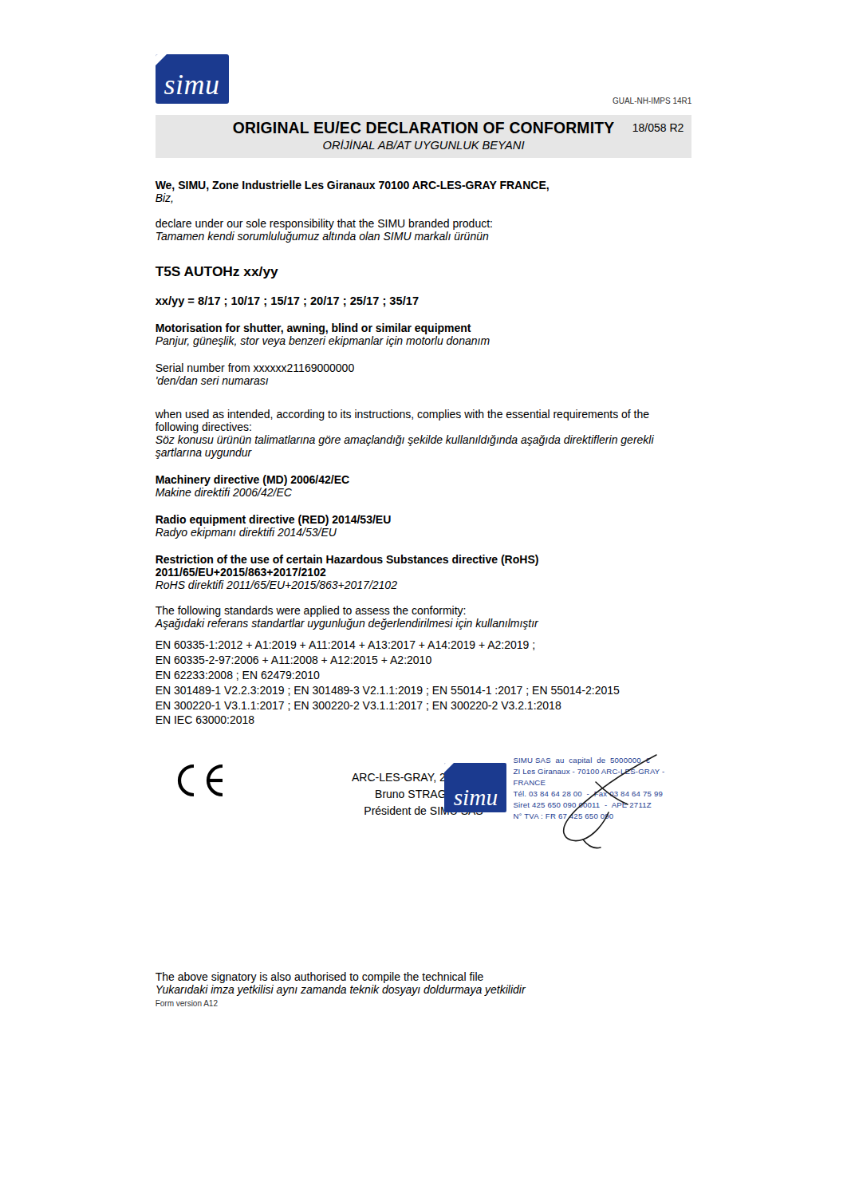simu
GUAL-NH-IMPS 14R1
18/058 R2
ORIGINAL EU/EC DECLARATION OF CONFORMITY
ORİJİNAL AB/AT UYGUNLUK BEYANI
We, SIMU, Zone Industrielle Les Giranaux 70100 ARC-LES-GRAY FRANCE,
Biz,
declare under our sole responsibility that the SIMU branded product:
Tamamen kendi sorumluluğumuz altında olan SIMU markalı ürünün
T5S AUTOHz xx/yy
xx/yy = 8/17 ; 10/17 ; 15/17 ; 20/17 ; 25/17 ; 35/17
Motorisation for shutter, awning, blind or similar equipment
Panjur, güneşlik, stor veya benzeri ekipmanlar için motorlu donanım
Serial number from xxxxxx21169000000
'den/dan seri numarası
when used as intended, according to its instructions, complies with the essential requirements of the following directives:
Söz konusu ürünün talimatlarına göre amaçlandığı şekilde kullanıldığında aşağıda direktiflerin gerekli şartlarına uygundur
Machinery directive (MD) 2006/42/EC
Makine direktifi 2006/42/EC
Radio equipment directive (RED) 2014/53/EU
Radyo ekipmanı direktifi 2014/53/EU
Restriction of the use of certain Hazardous Substances directive (RoHS) 2011/65/EU+2015/863+2017/2102
RoHS direktifi 2011/65/EU+2015/863+2017/2102
The following standards were applied to assess the conformity:
Aşağıdaki referans standartlar uygunluğun değerlendirilmesi için kullanılmıştır
EN 60335‑1:2012 + A1:2019 + A11:2014 + A13:2017 + A14:2019 + A2:2019 ;
EN 60335‑2‑97:2006 + A11:2008 + A12:2015 + A2:2010
EN 62233:2008 ; EN 62479:2010
EN 301489‑1 V2.2.3:2019 ; EN 301489‑3 V2.1.1:2019 ; EN 55014‑1 :2017 ; EN 55014‑2:2015
EN 300220‑1 V3.1.1:2017 ; EN 300220‑2 V3.1.1:2017 ; EN 300220‑2 V3.2.1:2018
EN IEC 63000:2018
ARC-LES-GRAY, 2021/09/22
Bruno STRAGLIATI
Président de SIMU SAS
simu
SIMU SAS au capital de 5000000 €
ZI Les Giranaux - 70100 ARC-LES-GRAY - FRANCE
Tél. 03 84 64 28 00 - Fax 03 84 64 75 99
Siret 425 650 090 00011 - APE 2711Z
N° TVA : FR 67 425 650 090
The above signatory is also authorised to compile the technical file
Yukarıdaki imza yetkilisi aynı zamanda teknik dosyayı doldurmaya yetkilidir
Form version A12